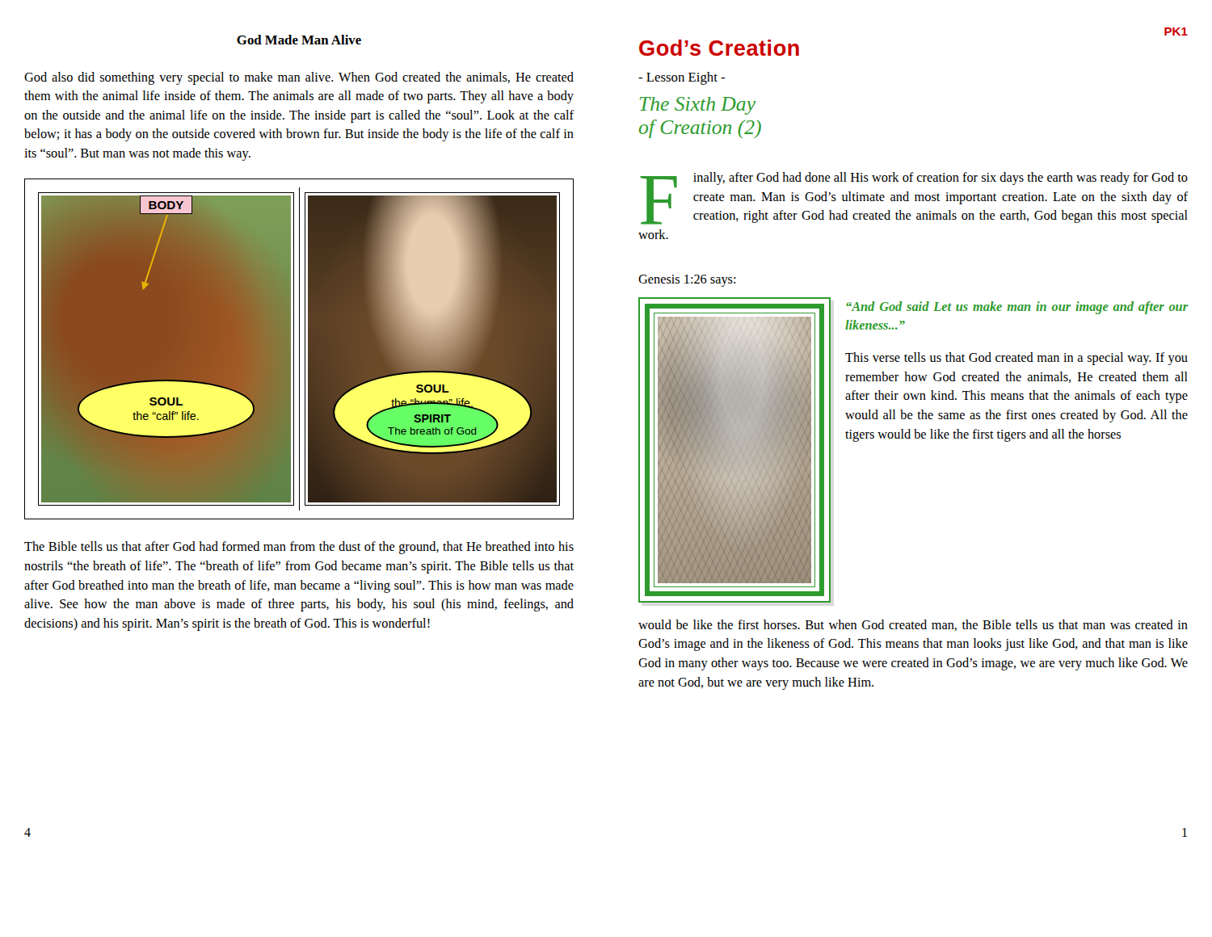God Made Man Alive
God also did something very special to make man alive. When God created the animals, He created them with the animal life inside of them. The animals are all made of two parts. They all have a body on the outside and the animal life on the inside. The inside part is called the “soul”. Look at the calf below; it has a body on the outside covered with brown fur. But inside the body is the life of the calf in its “soul”. But man was not made this way.
BODY
SOUL the “calf” life.
SOUL the “human” life.
SPIRIT The breath of God
The Bible tells us that after God had formed man from the dust of the ground, that He breathed into his nostrils “the breath of life”. The “breath of life” from God became man’s spirit. The Bible tells us that after God breathed into man the breath of life, man became a “living soul”. This is how man was made alive. See how the man above is made of three parts, his body, his soul (his mind, feelings, and decisions) and his spirit. Man’s spirit is the breath of God. This is wonderful!
4
PK1
God’s Creation
- Lesson Eight -
The Sixth Day
of Creation (2)
Finally, after God had done all His work of creation for six days the earth was ready for God to create man. Man is God’s ultimate and most important creation. Late on the sixth day of creation, right after God had created the animals on the earth, God began this most special work.
Genesis 1:26 says:
“And God said Let us make man in our image and after our likeness...”
This verse tells us that God created man in a special way. If you remember how God created the animals, He created them all after their own kind. This means that the animals of each type would all be the same as the first ones created by God. All the tigers would be like the first tigers and all the horses
would be like the first horses. But when God created man, the Bible tells us that man was created in God’s image and in the likeness of God. This means that man looks just like God, and that man is like God in many other ways too. Because we were created in God’s image, we are very much like God. We are not God, but we are very much like Him.
1